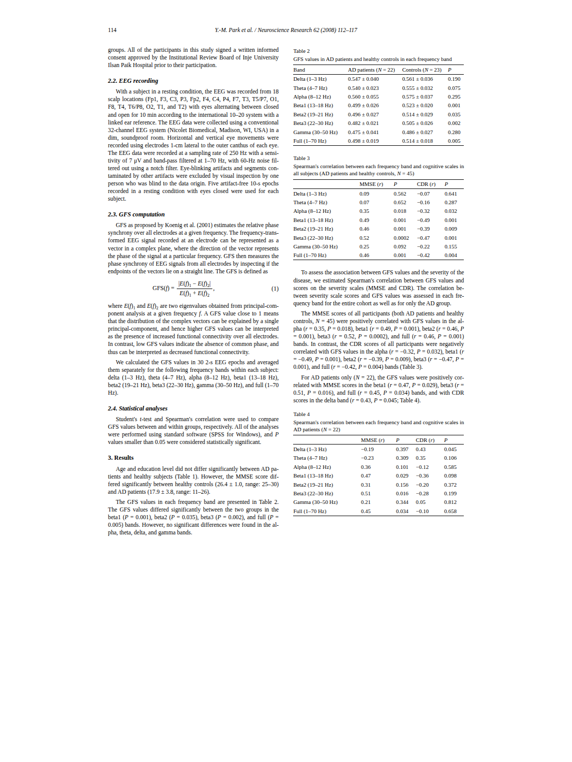114
Y.-M. Park et al. / Neuroscience Research 62 (2008) 112–117
groups. All of the participants in this study signed a written informed consent approved by the Institutional Review Board of Inje University Ilsan Paik Hospital prior to their participation.
2.2. EEG recording
With a subject in a resting condition, the EEG was recorded from 18 scalp locations (Fp1, F3, C3, P3, Fp2, F4, C4, P4, F7, T3, T5/P7, O1, F8, T4, T6/P8, O2, T1, and T2) with eyes alternating between closed and open for 10 min according to the international 10–20 system with a linked ear reference. The EEG data were collected using a conventional 32-channel EEG system (Nicolet Biomedical, Madison, WI, USA) in a dim, soundproof room. Horizontal and vertical eye movements were recorded using electrodes 1-cm lateral to the outer canthus of each eye. The EEG data were recorded at a sampling rate of 250 Hz with a sensitivity of 7 μV and band-pass filtered at 1–70 Hz, with 60-Hz noise filtered out using a notch filter. Eye-blinking artifacts and segments contaminated by other artifacts were excluded by visual inspection by one person who was blind to the data origin. Five artifact-free 10-s epochs recorded in a resting condition with eyes closed were used for each subject.
2.3. GFS computation
GFS as proposed by Koenig et al. (2001) estimates the relative phase synchrony over all electrodes at a given frequency. The frequency-transformed EEG signal recorded at an electrode can be represented as a vector in a complex plane, where the direction of the vector represents the phase of the signal at a particular frequency. GFS then measures the phase synchrony of EEG signals from all electrodes by inspecting if the endpoints of the vectors lie on a straight line. The GFS is defined as
GFS(f) = |E(f)1 − E(f)2| E(f)1 + E(f)2 ,
(1)
where E(f)1 and E(f)2 are two eigenvalues obtained from principal-component analysis at a given frequency f. A GFS value close to 1 means that the distribution of the complex vectors can be explained by a single principal-component, and hence higher GFS values can be interpreted as the presence of increased functional connectivity over all electrodes. In contrast, low GFS values indicate the absence of common phase, and thus can be interpreted as decreased functional connectivity.
We calculated the GFS values in 30 2-s EEG epochs and averaged them separately for the following frequency bands within each subject: delta (1–3 Hz), theta (4–7 Hz), alpha (8–12 Hz), beta1 (13–18 Hz), beta2 (19–21 Hz), beta3 (22–30 Hz), gamma (30–50 Hz), and full (1–70 Hz).
2.4. Statistical analyses
Student's t-test and Spearman's correlation were used to compare GFS values between and within groups, respectively. All of the analyses were performed using standard software (SPSS for Windows), and P values smaller than 0.05 were considered statistically significant.
3. Results
Age and education level did not differ significantly between AD patients and healthy subjects (Table 1). However, the MMSE score differed significantly between healthy controls (26.4 ± 1.0, range: 25–30) and AD patients (17.9 ± 3.8, range: 11–26).
The GFS values in each frequency band are presented in Table 2. The GFS values differed significantly between the two groups in the beta1 (P = 0.001), beta2 (P = 0.035), beta3 (P = 0.002), and full (P = 0.005) bands. However, no significant differences were found in the alpha, theta, delta, and gamma bands.
Table 2
GFS values in AD patients and healthy controls in each frequency band
| Band | AD patients ( N = 22) | Controls ( N = 23) | P |
| --- | --- | --- | --- |
| Delta (1–3 Hz) | 0.547 ± 0.040 | 0.561 ± 0.036 | 0.190 |
| Theta (4–7 Hz) | 0.540 ± 0.023 | 0.555 ± 0.032 | 0.075 |
| Alpha (8–12 Hz) | 0.560 ± 0.055 | 0.575 ± 0.037 | 0.295 |
| Beta1 (13–18 Hz) | 0.499 ± 0.026 | 0.523 ± 0.020 | 0.001 |
| Beta2 (19–21 Hz) | 0.496 ± 0.027 | 0.514 ± 0.029 | 0.035 |
| Beta3 (22–30 Hz) | 0.482 ± 0.021 | 0.505 ± 0.026 | 0.002 |
| Gamma (30–50 Hz) | 0.475 ± 0.041 | 0.486 ± 0.027 | 0.280 |
| Full (1–70 Hz) | 0.498 ± 0.019 | 0.514 ± 0.018 | 0.005 |
Table 3
Spearman's correlation between each frequency band and cognitive scales in all subjects (AD patients and healthy controls, N = 45)
| | MMSE ( r ) | P | CDR ( r ) | P |
| --- | --- | --- | --- | --- |
| Delta (1–3 Hz) | 0.09 | 0.562 | −0.07 | 0.641 |
| Theta (4–7 Hz) | 0.07 | 0.652 | −0.16 | 0.287 |
| Alpha (8–12 Hz) | 0.35 | 0.018 | −0.32 | 0.032 |
| Beta1 (13–18 Hz) | 0.49 | 0.001 | −0.49 | 0.001 |
| Beta2 (19–21 Hz) | 0.46 | 0.001 | −0.39 | 0.009 |
| Beta3 (22–30 Hz) | 0.52 | 0.0002 | −0.47 | 0.001 |
| Gamma (30–50 Hz) | 0.25 | 0.092 | −0.22 | 0.155 |
| Full (1–70 Hz) | 0.46 | 0.001 | −0.42 | 0.004 |
To assess the association between GFS values and the severity of the disease, we estimated Spearman's correlation between GFS values and scores on the severity scales (MMSE and CDR). The correlation between severity scale scores and GFS values was assessed in each frequency band for the entire cohort as well as for only the AD group.
The MMSE scores of all participants (both AD patients and healthy controls, N = 45) were positively correlated with GFS values in the alpha (r = 0.35, P = 0.018), beta1 (r = 0.49, P = 0.001), beta2 (r = 0.46, P = 0.001), beta3 (r = 0.52, P = 0.0002), and full (r = 0.46, P = 0.001) bands. In contrast, the CDR scores of all participants were negatively correlated with GFS values in the alpha (r = −0.32, P = 0.032), beta1 (r = −0.49, P = 0.001), beta2 (r = −0.39, P = 0.009), beta3 (r = −0.47, P = 0.001), and full (r = −0.42, P = 0.004) bands (Table 3).
For AD patients only (N = 22), the GFS values were positively correlated with MMSE scores in the beta1 (r = 0.47, P = 0.029), beta3 (r = 0.51, P = 0.016), and full (r = 0.45, P = 0.034) bands, and with CDR scores in the delta band (r = 0.43, P = 0.045; Table 4).
Table 4
Spearman's correlation between each frequency band and cognitive scales in AD patients (N = 22)
| | MMSE ( r ) | P | CDR ( r ) | P |
| --- | --- | --- | --- | --- |
| Delta (1–3 Hz) | −0.19 | 0.397 | 0.43 | 0.045 |
| Theta (4–7 Hz) | −0.23 | 0.309 | 0.35 | 0.106 |
| Alpha (8–12 Hz) | 0.36 | 0.101 | −0.12 | 0.585 |
| Beta1 (13–18 Hz) | 0.47 | 0.029 | −0.36 | 0.098 |
| Beta2 (19–21 Hz) | 0.31 | 0.156 | −0.20 | 0.372 |
| Beta3 (22–30 Hz) | 0.51 | 0.016 | −0.28 | 0.199 |
| Gamma (30–50 Hz) | 0.21 | 0.344 | 0.05 | 0.812 |
| Full (1–70 Hz) | 0.45 | 0.034 | −0.10 | 0.658 |